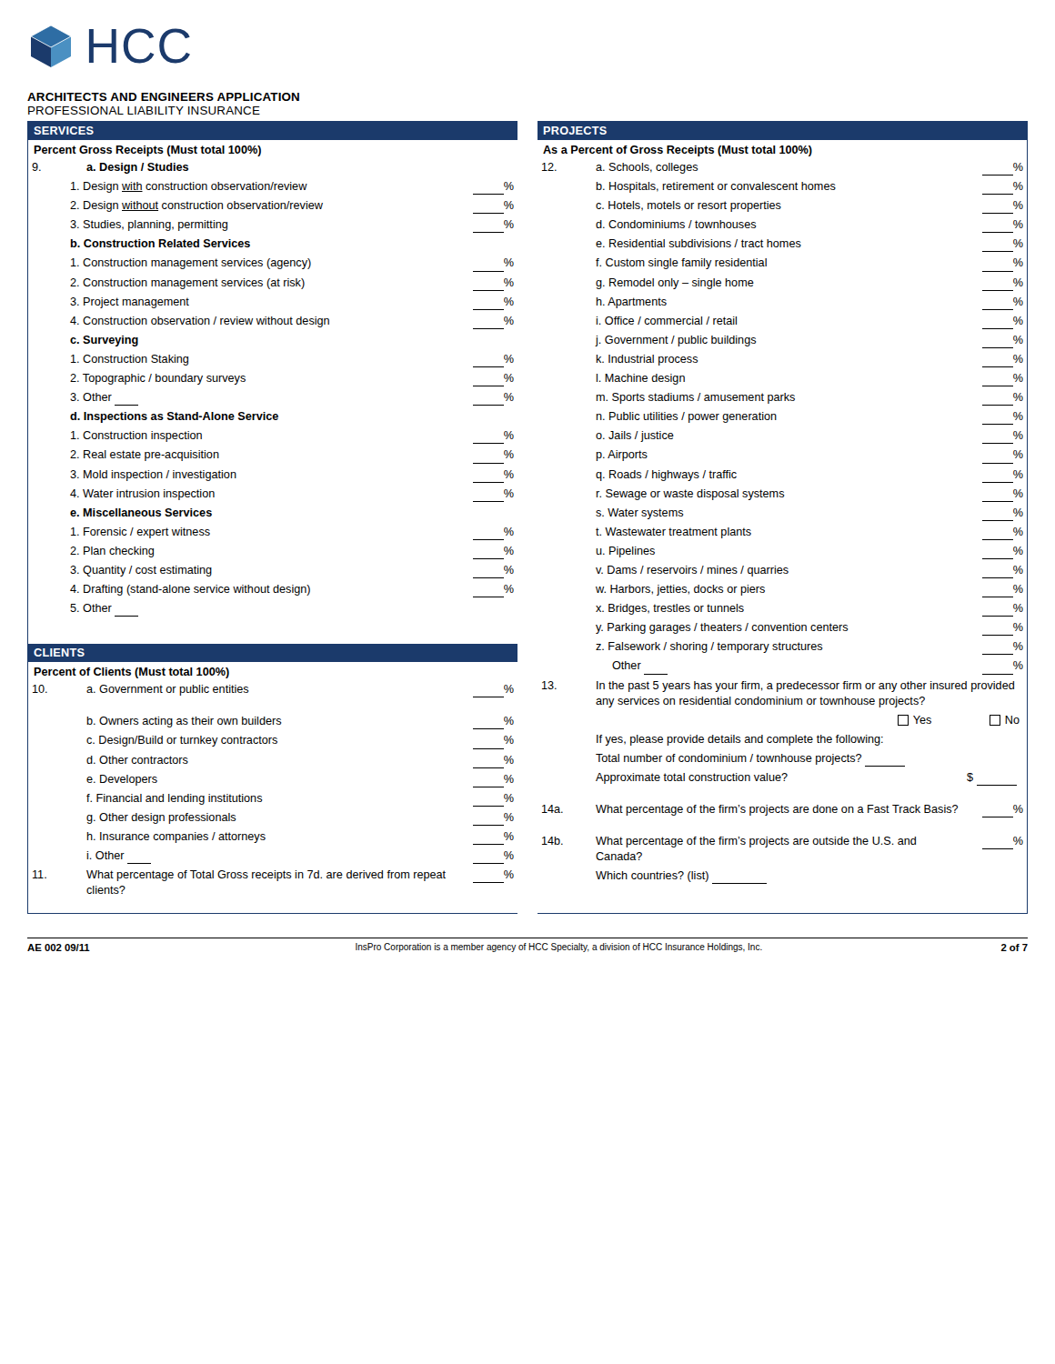HCC
ARCHITECTS AND ENGINEERS APPLICATION
PROFESSIONAL LIABILITY INSURANCE
| SERVICES Percent Gross Receipts (Must total 100%) / 9. / a. Design / Studies / / / / 1. Design with construction observation/review / % / / / 2. Design without construction observation/review / % / / / 3. Studies, planning, permitting / % / / / b. Construction Related Services / / / / 1. Construction management services (agency) / % / / / 2. Construction management services (at risk) / % / / / 3. Project management / % / / / 4. Construction observation / review without design / % / / / c. Surveying / / / / 1. Construction Staking / % / / / 2. Topographic / boundary surveys / % / / / 3. Other / % / / / d. Inspections as Stand-Alone Service / / / / 1. Construction inspection / % / / / 2. Real estate pre-acquisition / % / / / 3. Mold inspection / investigation / % / / / 4. Water intrusion inspection / % / / / e. Miscellaneous Services / / / / 1. Forensic / expert witness / % / / / 2. Plan checking / % / / / 3. Quantity / cost estimating / % / / / 4. Drafting (stand-alone service without design) / % / / / 5. Other / / CLIENTS Percent of Clients (Must total 100%) / 10. / a. Government or public entities / % / / / b. Owners acting as their own builders / % / / / c. Design/Build or turnkey contractors / % / / / d. Other contractors / % / / / e. Developers / % / / / f. Financial and lending institutions / % / / / g. Other design professionals / % / / / h. Insurance companies / attorneys / % / / / i. Other / % / / 11. / What percentage of Total Gross receipts in 7d. are derived from repeat clients? / % / | | PROJECTS As a Percent of Gross Receipts (Must total 100%) / 12. / a. Schools, colleges / % / / / b. Hospitals, retirement or convalescent homes / % / / / c. Hotels, motels or resort properties / % / / / d. Condominiums / townhouses / % / / / e. Residential subdivisions / tract homes / % / / / f. Custom single family residential / % / / / g. Remodel only – single home / % / / / h. Apartments / % / / / i. Office / commercial / retail / % / / / j. Government / public buildings / % / / / k. Industrial process / % / / / l. Machine design / % / / / m. Sports stadiums / amusement parks / % / / / n. Public utilities / power generation / % / / / o. Jails / justice / % / / / p. Airports / % / / / q. Roads / highways / traffic / % / / / r. Sewage or waste disposal systems / % / / / s. Water systems / % / / / t. Wastewater treatment plants / % / / / u. Pipelines / % / / / v. Dams / reservoirs / mines / quarries / % / / / w. Harbors, jetties, docks or piers / % / / / x. Bridges, trestles or tunnels / % / / / y. Parking garages / theaters / convention centers / % / / / z. Falsework / shoring / temporary structures / % / / / Other / % / / 13. / In the past 5 years has your firm, a predecessor firm or any other insured provided any services on residential condominium or townhouse projects? / / / Yes No / / / If yes, please provide details and complete the following: / / / Total number of condominium / townhouse projects? / / / Approximate total construction value? / $ / / 14a. / What percentage of the firm’s projects are done on a Fast Track Basis? / % / / 14b. / What percentage of the firm’s projects are outside the U.S. and Canada? / % / / / Which countries? (list) / |
AE 002 09/11
2 of 7
InsPro Corporation is a member agency of HCC Specialty, a division of HCC Insurance Holdings, Inc.